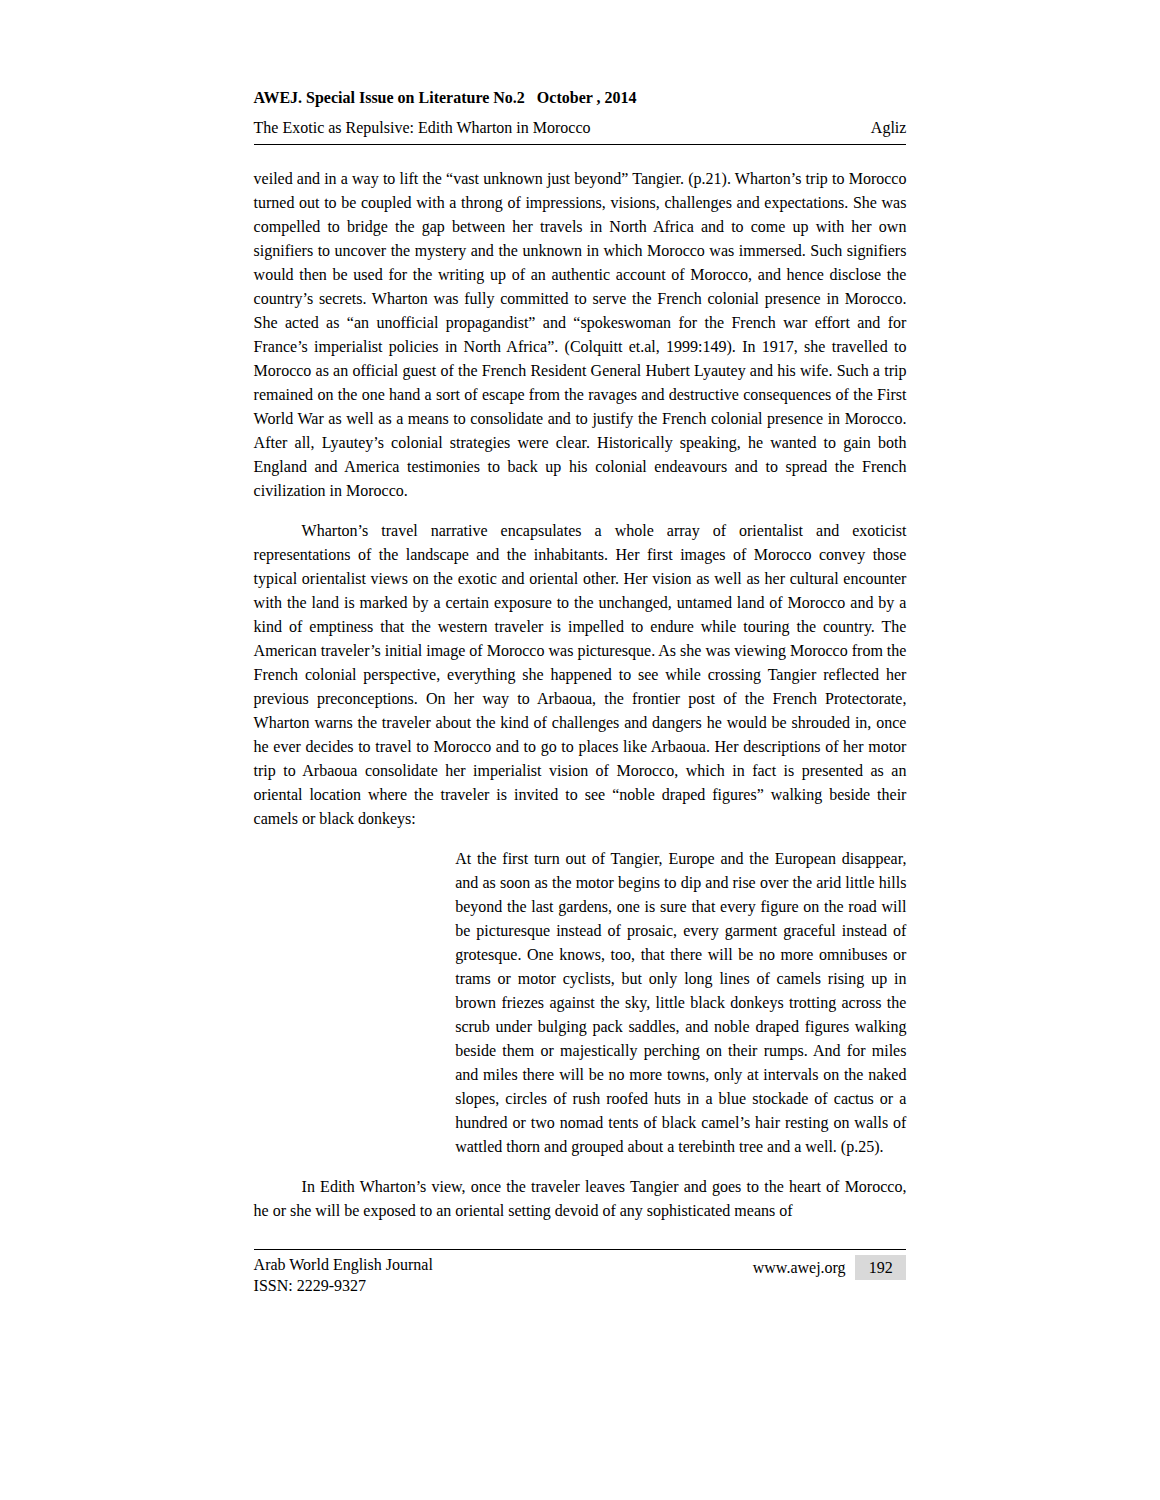AWEJ. Special Issue on Literature No.2 October , 2014
The Exotic as Repulsive: Edith Wharton in Morocco Agliz
veiled and in a way to lift the “vast unknown just beyond” Tangier. (p.21). Wharton’s trip to Morocco turned out to be coupled with a throng of impressions, visions, challenges and expectations. She was compelled to bridge the gap between her travels in North Africa and to come up with her own signifiers to uncover the mystery and the unknown in which Morocco was immersed. Such signifiers would then be used for the writing up of an authentic account of Morocco, and hence disclose the country’s secrets. Wharton was fully committed to serve the French colonial presence in Morocco. She acted as “an unofficial propagandist” and “spokeswoman for the French war effort and for France’s imperialist policies in North Africa”. (Colquitt et.al, 1999:149). In 1917, she travelled to Morocco as an official guest of the French Resident General Hubert Lyautey and his wife. Such a trip remained on the one hand a sort of escape from the ravages and destructive consequences of the First World War as well as a means to consolidate and to justify the French colonial presence in Morocco. After all, Lyautey’s colonial strategies were clear. Historically speaking, he wanted to gain both England and America testimonies to back up his colonial endeavours and to spread the French civilization in Morocco.
Wharton’s travel narrative encapsulates a whole array of orientalist and exoticist representations of the landscape and the inhabitants. Her first images of Morocco convey those typical orientalist views on the exotic and oriental other. Her vision as well as her cultural encounter with the land is marked by a certain exposure to the unchanged, untamed land of Morocco and by a kind of emptiness that the western traveler is impelled to endure while touring the country. The American traveler’s initial image of Morocco was picturesque. As she was viewing Morocco from the French colonial perspective, everything she happened to see while crossing Tangier reflected her previous preconceptions. On her way to Arbaoua, the frontier post of the French Protectorate, Wharton warns the traveler about the kind of challenges and dangers he would be shrouded in, once he ever decides to travel to Morocco and to go to places like Arbaoua. Her descriptions of her motor trip to Arbaoua consolidate her imperialist vision of Morocco, which in fact is presented as an oriental location where the traveler is invited to see “noble draped figures” walking beside their camels or black donkeys:
At the first turn out of Tangier, Europe and the European disappear, and as soon as the motor begins to dip and rise over the arid little hills beyond the last gardens, one is sure that every figure on the road will be picturesque instead of prosaic, every garment graceful instead of grotesque. One knows, too, that there will be no more omnibuses or trams or motor cyclists, but only long lines of camels rising up in brown friezes against the sky, little black donkeys trotting across the scrub under bulging pack saddles, and noble draped figures walking beside them or majestically perching on their rumps. And for miles and miles there will be no more towns, only at intervals on the naked slopes, circles of rush roofed huts in a blue stockade of cactus or a hundred or two nomad tents of black camel’s hair resting on walls of wattled thorn and grouped about a terebinth tree and a well. (p.25).
In Edith Wharton’s view, once the traveler leaves Tangier and goes to the heart of Morocco, he or she will be exposed to an oriental setting devoid of any sophisticated means of
Arab World English Journal
ISSN: 2229-9327
www.awej.org 192